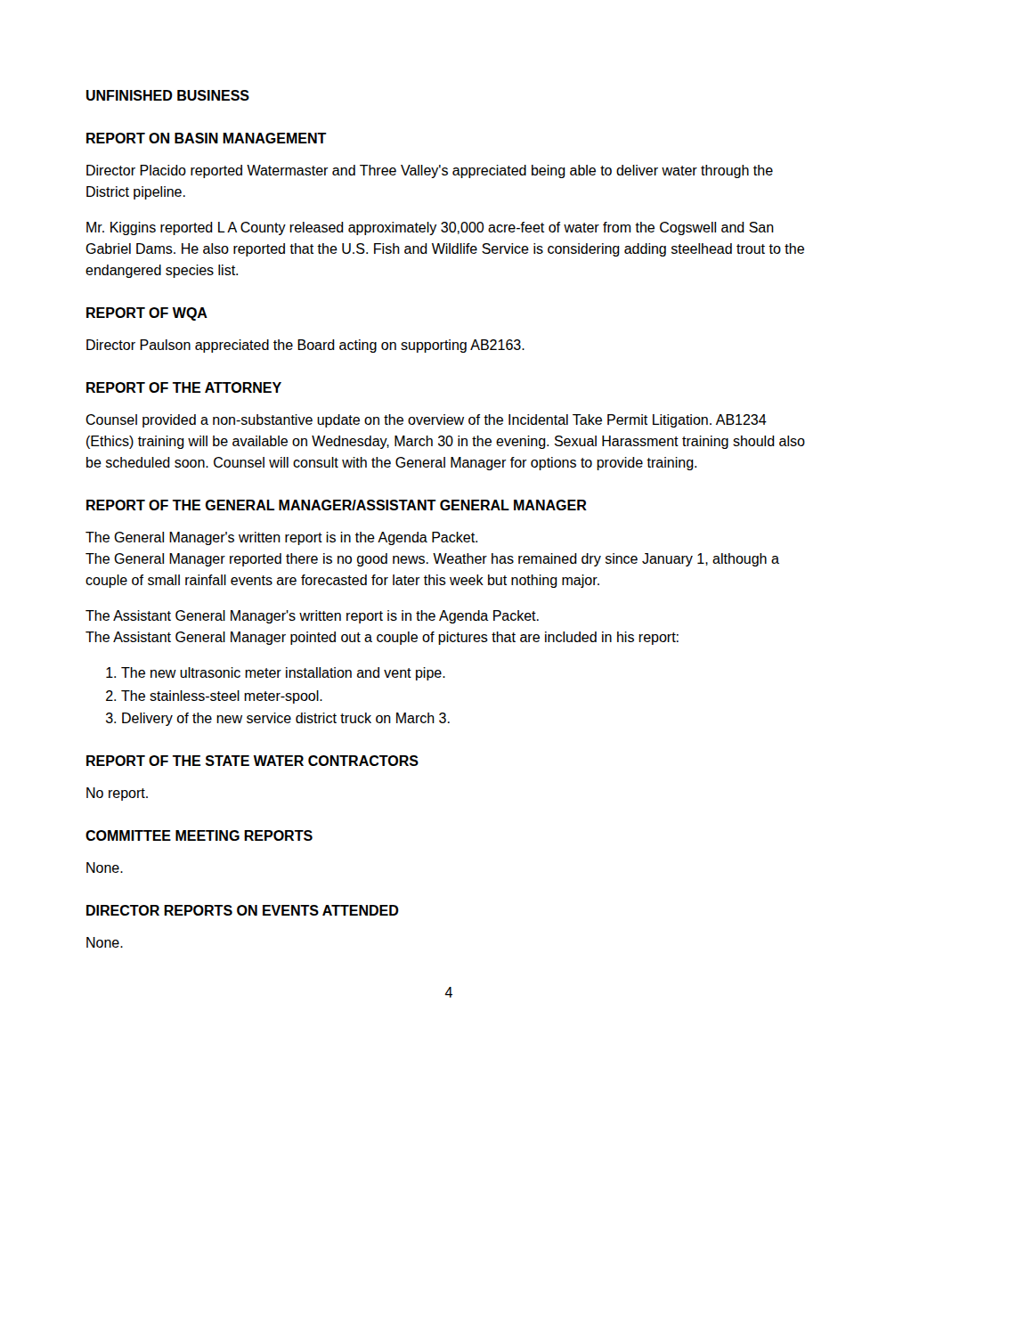UNFINISHED BUSINESS
REPORT ON BASIN MANAGEMENT
Director Placido reported Watermaster and Three Valley's appreciated being able to deliver water through the District pipeline.
Mr. Kiggins reported L A County released approximately 30,000 acre-feet of water from the Cogswell and San Gabriel Dams. He also reported that the U.S. Fish and Wildlife Service is considering adding steelhead trout to the endangered species list.
REPORT OF WQA
Director Paulson appreciated the Board acting on supporting AB2163.
REPORT OF THE ATTORNEY
Counsel provided a non-substantive update on the overview of the Incidental Take Permit Litigation. AB1234 (Ethics) training will be available on Wednesday, March 30 in the evening. Sexual Harassment training should also be scheduled soon. Counsel will consult with the General Manager for options to provide training.
REPORT OF THE GENERAL MANAGER/ASSISTANT GENERAL MANAGER
The General Manager's written report is in the Agenda Packet.
The General Manager reported there is no good news. Weather has remained dry since January 1, although a couple of small rainfall events are forecasted for later this week but nothing major.
The Assistant General Manager's written report is in the Agenda Packet.
The Assistant General Manager pointed out a couple of pictures that are included in his report:
The new ultrasonic meter installation and vent pipe.
The stainless-steel meter-spool.
Delivery of the new service district truck on March 3.
REPORT OF THE STATE WATER CONTRACTORS
No report.
COMMITTEE MEETING REPORTS
None.
DIRECTOR REPORTS ON EVENTS ATTENDED
None.
4